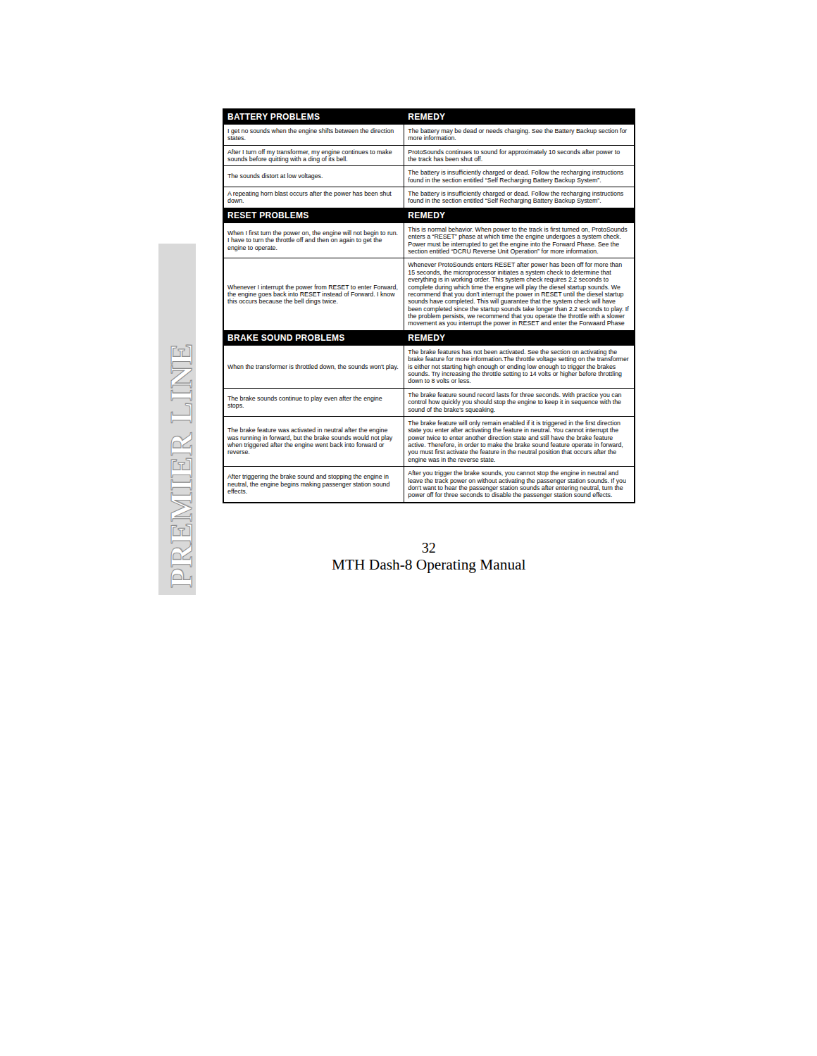PREMIER LINE
| BATTERY PROBLEMS | REMEDY |
| --- | --- |
| I get no sounds when the engine shifts between the direction states. | The battery may be dead or needs charging. See the Battery Backup section for more information. |
| After I turn off my transformer, my engine continues to make sounds before quitting with a ding of its bell. | ProtoSounds continues to sound for approximately 10 seconds after power to the track has been shut off. |
| The sounds distort at low voltages. | The battery is insufficiently charged or dead. Follow the recharging instructions found in the section entitled “Self Recharging Battery Backup System”. |
| A repeating horn blast occurs after the power has been shut down. | The battery is insufficiently charged or dead. Follow the recharging instructions found in the section entitled “Self Recharging Battery Backup System”. |
| RESET PROBLEMS | REMEDY |
| When I first turn the power on, the engine will not begin to run. I have to turn the throttle off and then on again to get the engine to operate. | This is normal behavior. When power to the track is first turned on, ProtoSounds enters a “RESET” phase at which time the engine undergoes a system check. Power must be interrupted to get the engine into the Forward Phase. See the section entitled “DCRU Reverse Unit Operation” for more information. |
| Whenever I interrupt the power from RESET to enter Forward, the engine goes back into RESET instead of Forward. I know this occurs because the bell dings twice. | Whenever ProtoSounds enters RESET after power has been off for more than 15 seconds, the microprocessor initiates a system check to determine that everything is in working order. This system check requires 2.2 seconds to complete during which time the engine will play the diesel startup sounds. We recommend that you don't interrupt the power in RESET until the diesel startup sounds have completed. This will guarantee that the system check will have been completed since the startup sounds take longer than 2.2 seconds to play. If the problem persists, we recommend that you operate the throttle with a slower movement as you interrupt the power in RESET and enter the Forwaard Phase |
| BRAKE SOUND PROBLEMS | REMEDY |
| When the transformer is throttled down, the sounds won't play. | The brake features has not been activated. See the section on activating the brake feature for more information.The throttle voltage setting on the transformer is either not starting high enough or ending low enough to trigger the brakes sounds. Try increasing the throttle setting to 14 volts or higher before throttling down to 8 volts or less. |
| The brake sounds continue to play even after the engine stops. | The brake feature sound record lasts for three seconds. With practice you can control how quickly you should stop the engine to keep it in sequence with the sound of the brake's squeaking. |
| The brake feature was activated in neutral after the engine was running in forward, but the brake sounds would not play when triggered after the engine went back into forward or reverse. | The brake feature will only remain enabled if it is triggered in the first direction state you enter after activating the feature in neutral. You cannot interrupt the power twice to enter another direction state and still have the brake feature active. Therefore, in order to make the brake sound feature operate in forward, you must first activate the feature in the neutral position that occurs after the engine was in the reverse state. |
| After triggering the brake sound and stopping the engine in neutral, the engine begins making passenger station sound effects. | After you trigger the brake sounds, you cannot stop the engine in neutral and leave the track power on without activating the passenger station sounds. If you don't want to hear the passenger station sounds after entering neutral, turn the power off for three seconds to disable the passenger station sound effects. |
32
MTH Dash-8 Operating Manual